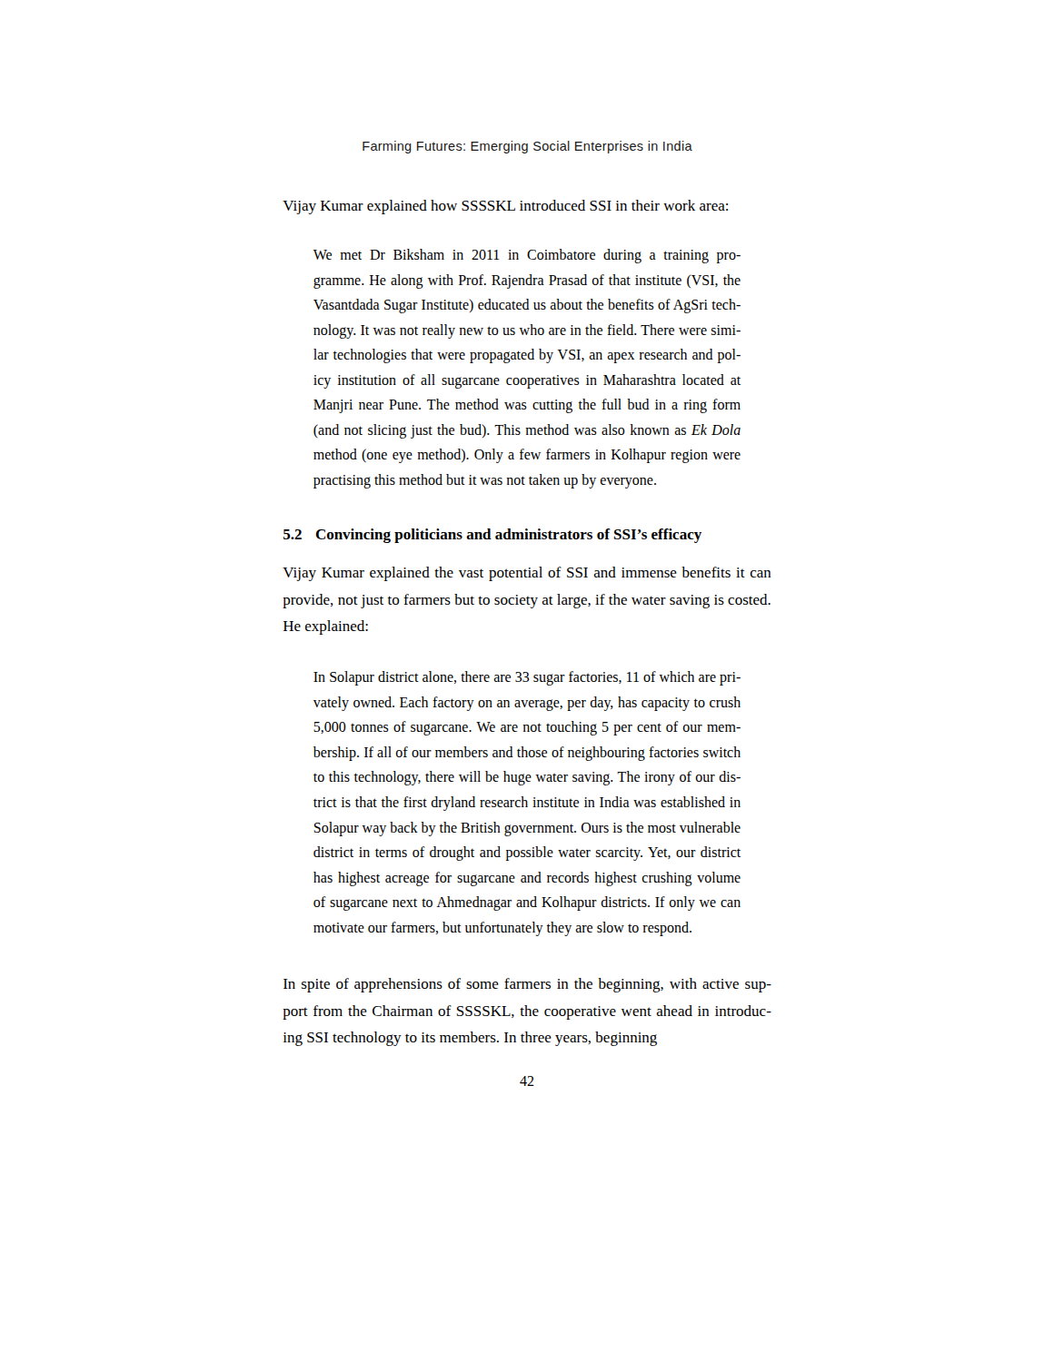Farming Futures: Emerging Social Enterprises in India
Vijay Kumar explained how SSSSKL introduced SSI in their work area:
We met Dr Biksham in 2011 in Coimbatore during a training programme. He along with Prof. Rajendra Prasad of that institute (VSI, the Vasantdada Sugar Institute) educated us about the benefits of AgSri technology. It was not really new to us who are in the field. There were similar technologies that were propagated by VSI, an apex research and policy institution of all sugarcane cooperatives in Maharashtra located at Manjri near Pune. The method was cutting the full bud in a ring form (and not slicing just the bud). This method was also known as Ek Dola method (one eye method). Only a few farmers in Kolhapur region were practising this method but it was not taken up by everyone.
5.2 Convincing politicians and administrators of SSI’s efficacy
Vijay Kumar explained the vast potential of SSI and immense benefits it can provide, not just to farmers but to society at large, if the water saving is costed. He explained:
In Solapur district alone, there are 33 sugar factories, 11 of which are privately owned. Each factory on an average, per day, has capacity to crush 5,000 tonnes of sugarcane. We are not touching 5 per cent of our membership. If all of our members and those of neighbouring factories switch to this technology, there will be huge water saving. The irony of our district is that the first dryland research institute in India was established in Solapur way back by the British government. Ours is the most vulnerable district in terms of drought and possible water scarcity. Yet, our district has highest acreage for sugarcane and records highest crushing volume of sugarcane next to Ahmednagar and Kolhapur districts. If only we can motivate our farmers, but unfortunately they are slow to respond.
In spite of apprehensions of some farmers in the beginning, with active support from the Chairman of SSSSKL, the cooperative went ahead in introducing SSI technology to its members. In three years, beginning
42